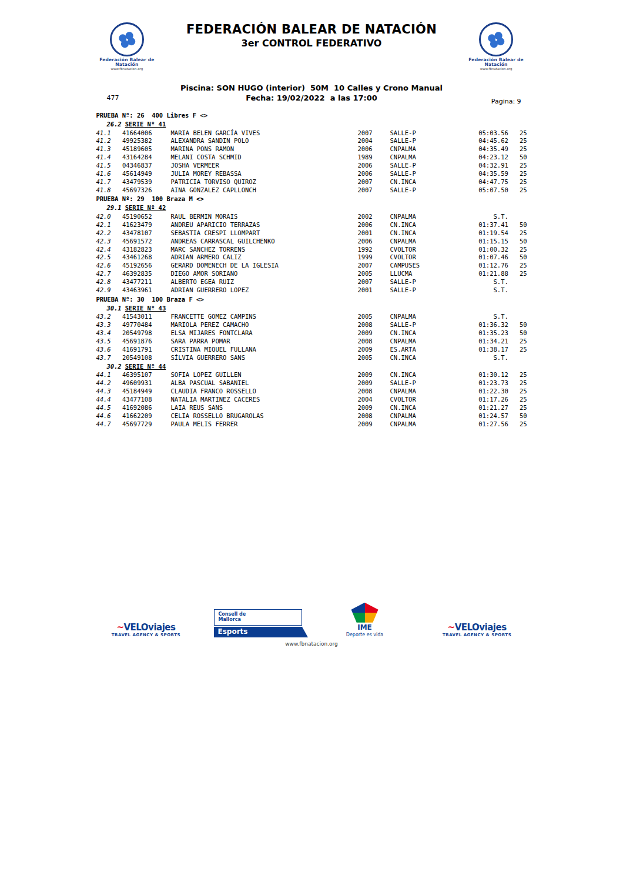Federación Balear de Natación
www.fbnatacion.org
Federación Balear de Natación
www.fbnatacion.org
FEDERACIÓN BALEAR DE NATACIÓN
3er CONTROL FEDERATIVO
Piscina: SON HUGO (interior) 50M 10 Calles y Crono Manual
Fecha: 19/02/2022 a las 17:00
477
Pagina: 9
PRUEBA Nº: 26 400 Libres F <>
26.2 SERIE Nº 41
| 41.1 | 41664006 | MARIA BELEN GARCÍA VIVES | 2007 | SALLE-P | 05:03.56 | 25 |
| 41.2 | 49925382 | ALEXANDRA SANDIN POLO | 2004 | SALLE-P | 04:45.62 | 25 |
| 41.3 | 45189605 | MARINA PONS RAMON | 2006 | CNPALMA | 04:35.49 | 25 |
| 41.4 | 43164284 | MELANI COSTA SCHMID | 1989 | CNPALMA | 04:23.12 | 50 |
| 41.5 | 04346837 | JOSHA VERMEER | 2006 | SALLE-P | 04:32.91 | 25 |
| 41.6 | 45614949 | JULIA MOREY REBASSA | 2006 | SALLE-P | 04:35.59 | 25 |
| 41.7 | 43479539 | PATRICIA TORVISO QUIROZ | 2007 | CN.INCA | 04:47.75 | 25 |
| 41.8 | 45697326 | AINA GONZALEZ CAPLLONCH | 2007 | SALLE-P | 05:07.50 | 25 |
PRUEBA Nº: 29 100 Braza M <>
29.1 SERIE Nº 42
| 42.0 | 45190652 | RAUL BERMIN MORAIS | 2002 | CNPALMA | S.T. | |
| 42.1 | 41623479 | ANDREU APARICIO TERRAZAS | 2006 | CN.INCA | 01:37.41 | 50 |
| 42.2 | 43478107 | SEBASTIA CRESPI LLOMPART | 2001 | CN.INCA | 01:19.54 | 25 |
| 42.3 | 45691572 | ANDREAS CARRASCAL GUILCHENKO | 2006 | CNPALMA | 01:15.15 | 50 |
| 42.4 | 43182823 | MARC SANCHEZ TORRENS | 1992 | CVOLTOR | 01:00.32 | 25 |
| 42.5 | 43461268 | ADRIAN ARMERO CALIZ | 1999 | CVOLTOR | 01:07.46 | 50 |
| 42.6 | 45192656 | GERARD DOMENECH DE LA IGLESIA | 2007 | CAMPUSES | 01:12.76 | 25 |
| 42.7 | 46392835 | DIEGO AMOR SORIANO | 2005 | LLUCMA | 01:21.88 | 25 |
| 42.8 | 43477211 | ALBERTO EGEA RUIZ | 2007 | SALLE-P | S.T. | |
| 42.9 | 43463961 | ADRIAN GUERRERO LOPEZ | 2001 | SALLE-P | S.T. | |
PRUEBA Nº: 30 100 Braza F <>
30.1 SERIE Nº 43
| 43.2 | 41543011 | FRANCETTE GOMEZ CAMPINS | 2005 | CNPALMA | S.T. | |
| 43.3 | 49770484 | MARIOLA PEREZ CAMACHO | 2008 | SALLE-P | 01:36.32 | 50 |
| 43.4 | 20549798 | ELSA MIJARES FONTCLARA | 2009 | CN.INCA | 01:35.23 | 50 |
| 43.5 | 45691876 | SARA PARRA POMAR | 2008 | CNPALMA | 01:34.21 | 25 |
| 43.6 | 41691791 | CRISTINA MIQUEL FULLANA | 2009 | ES.ARTA | 01:38.17 | 25 |
| 43.7 | 20549108 | SÍLVIA GUERRERO SANS | 2005 | CN.INCA | S.T. | |
30.2 SERIE Nº 44
| 44.1 | 46395107 | SOFIA LOPEZ GUILLEN | 2009 | CN.INCA | 01:30.12 | 25 |
| 44.2 | 49609931 | ALBA PASCUAL SABANIEL | 2009 | SALLE-P | 01:23.73 | 25 |
| 44.3 | 45184949 | CLAUDIA FRANCO ROSSELLO | 2008 | CNPALMA | 01:22.30 | 25 |
| 44.4 | 43477108 | NATALIA MARTINEZ CACERES | 2004 | CVOLTOR | 01:17.26 | 25 |
| 44.5 | 41692086 | LAIA REUS SANS | 2009 | CN.INCA | 01:21.27 | 25 |
| 44.6 | 41662209 | CELIA ROSSELLO BRUGAROLAS | 2008 | CNPALMA | 01:24.57 | 50 |
| 44.7 | 45697729 | PAULA MELIS FERRER | 2009 | CNPALMA | 01:27.56 | 25 |
~VELOviajes
TRAVEL AGENCY & SPORTS
Consell de
Mallorca
Esports
IME
Deporte es vida
~VELOviajes
TRAVEL AGENCY & SPORTS
www.fbnatacion.org